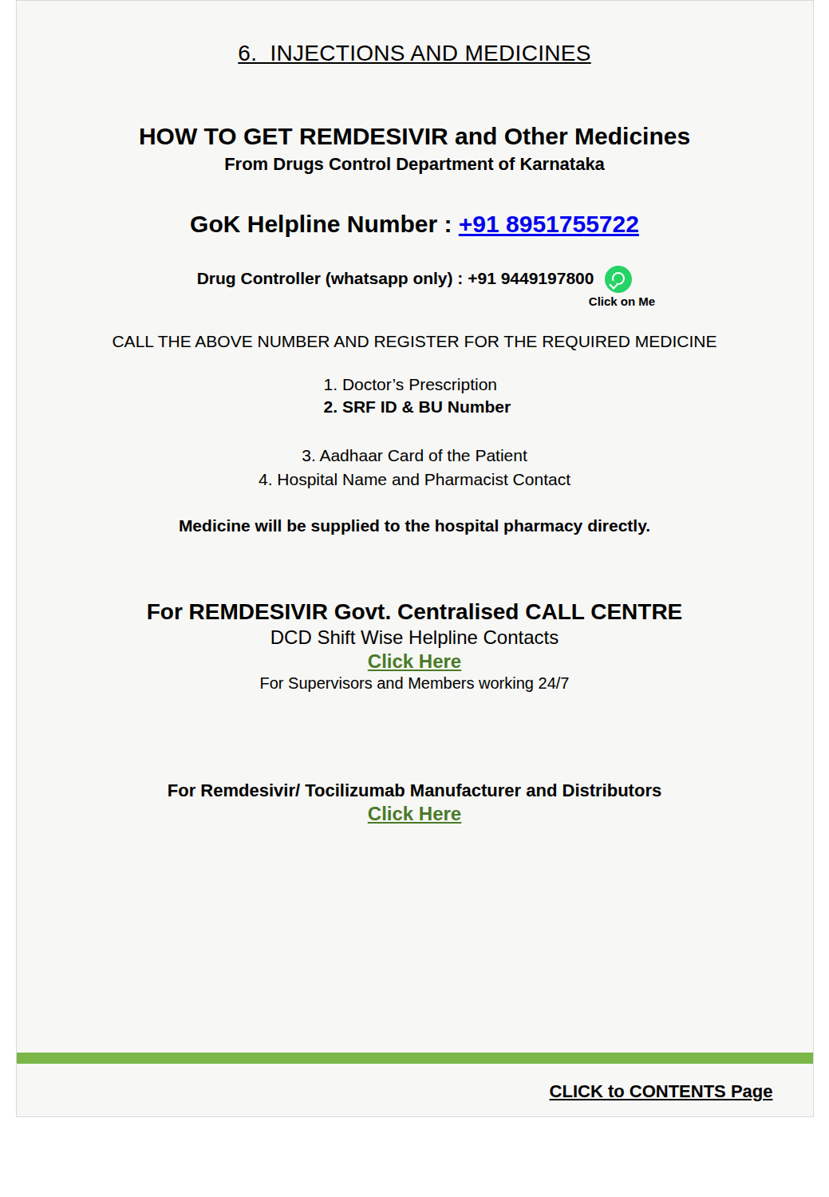6. INJECTIONS AND MEDICINES
HOW TO GET REMDESIVIR and Other Medicines
From Drugs Control Department of Karnataka
GoK Helpline Number : +91 8951755722
Drug Controller (whatsapp only) : +91 9449197800
Click on Me
CALL THE ABOVE NUMBER AND REGISTER FOR THE REQUIRED MEDICINE
Doctor’s Prescription
SRF ID & BU Number
3. Aadhaar Card of the Patient
4. Hospital Name and Pharmacist Contact
Medicine will be supplied to the hospital pharmacy directly.
For REMDESIVIR Govt. Centralised CALL CENTRE
DCD Shift Wise Helpline Contacts
Click Here
For Supervisors and Members working 24/7
For Remdesivir/ Tocilizumab Manufacturer and Distributors
Click Here
CLICK to CONTENTS Page